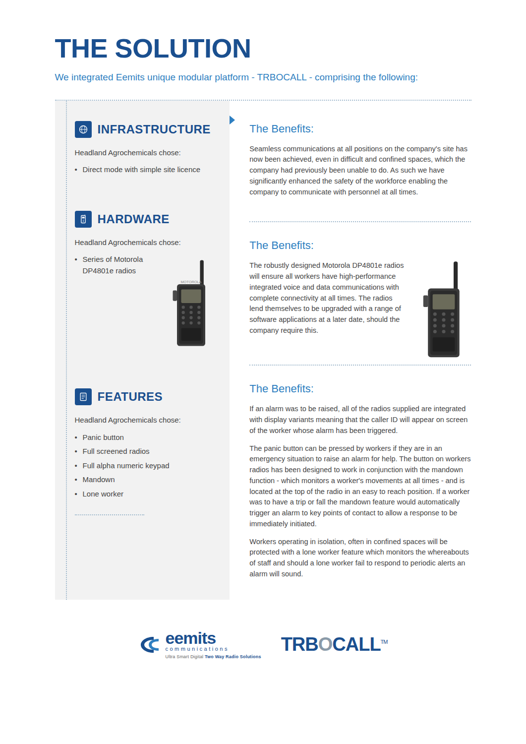THE SOLUTION
We integrated Eemits unique modular platform - TRBOCALL - comprising the following:
INFRASTRUCTURE
Headland Agrochemicals chose:
Direct mode with simple site licence
HARDWARE
Headland Agrochemicals chose:
Series of Motorola DP4801e radios
MOTOROLA
FEATURES
Headland Agrochemicals chose:
Panic button
Full screened radios
Full alpha numeric keypad
Mandown
Lone worker
The Benefits:
Seamless communications at all positions on the company's site has now been achieved, even in difficult and confined spaces, which the company had previously been unable to do. As such we have significantly enhanced the safety of the workforce enabling the company to communicate with personnel at all times.
The Benefits:
The robustly designed Motorola DP4801e radios will ensure all workers have high-performance integrated voice and data communications with complete connectivity at all times. The radios lend themselves to be upgraded with a range of software applications at a later date, should the company require this.
The Benefits:
If an alarm was to be raised, all of the radios supplied are integrated with display variants meaning that the caller ID will appear on screen of the worker whose alarm has been triggered.
The panic button can be pressed by workers if they are in an emergency situation to raise an alarm for help. The button on workers radios has been designed to work in conjunction with the mandown function - which monitors a worker's movements at all times - and is located at the top of the radio in an easy to reach position. If a worker was to have a trip or fall the mandown feature would automatically trigger an alarm to key points of contact to allow a response to be immediately initiated.
Workers operating in isolation, often in confined spaces will be protected with a lone worker feature which monitors the whereabouts of staff and should a lone worker fail to respond to periodic alerts an alarm will sound.
eemits
communications
Ultra Smart Digital Two Way Radio Solutions
TRBOCALLTM